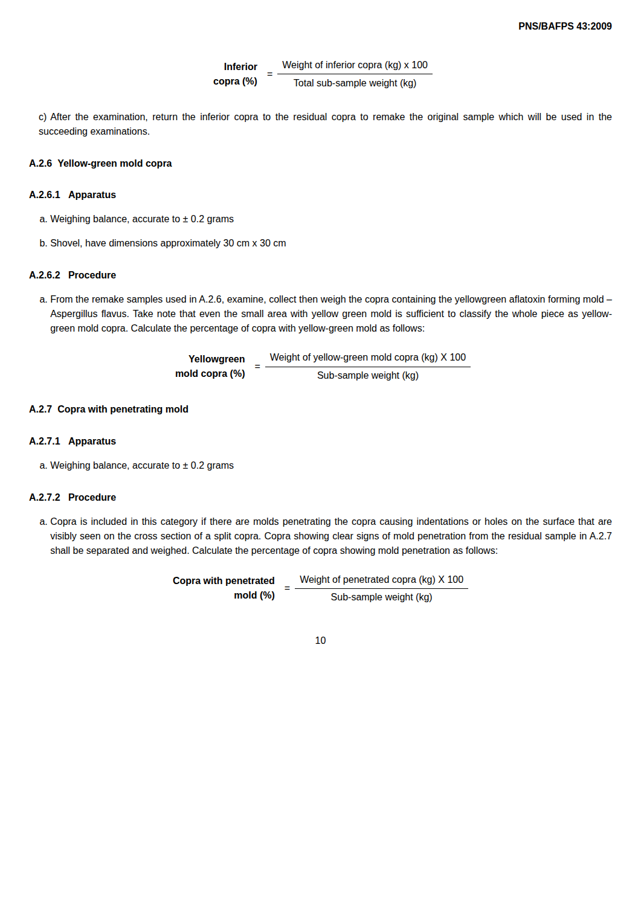PNS/BAFPS 43:2009
Inferiorcopra (%) = Weight of inferior copra (kg) x 100 Total sub-sample weight (kg)
c) After the examination, return the inferior copra to the residual copra to remake the original sample which will be used in the succeeding examinations.
A.2.6 Yellow-green mold copra
A.2.6.1 Apparatus
Weighing balance, accurate to ± 0.2 grams
Shovel, have dimensions approximately 30 cm x 30 cm
A.2.6.2 Procedure
From the remake samples used in A.2.6, examine, collect then weigh the copra containing the yellowgreen aflatoxin forming mold – Aspergillus flavus. Take note that even the small area with yellow green mold is sufficient to classify the whole piece as yellow-green mold copra. Calculate the percentage of copra with yellow-green mold as follows:
Yellowgreenmold copra (%) = Weight of yellow-green mold copra (kg) X 100 Sub-sample weight (kg)
A.2.7 Copra with penetrating mold
A.2.7.1 Apparatus
Weighing balance, accurate to ± 0.2 grams
A.2.7.2 Procedure
Copra is included in this category if there are molds penetrating the copra causing indentations or holes on the surface that are visibly seen on the cross section of a split copra. Copra showing clear signs of mold penetration from the residual sample in A.2.7 shall be separated and weighed. Calculate the percentage of copra showing mold penetration as follows:
Copra with penetratedmold (%) = Weight of penetrated copra (kg) X 100 Sub-sample weight (kg)
10